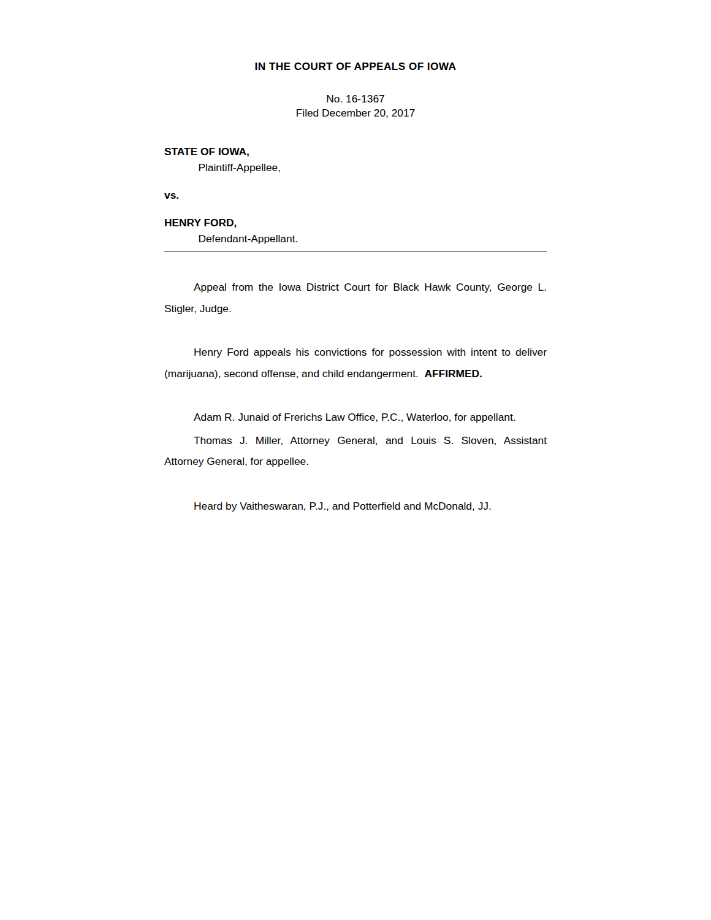IN THE COURT OF APPEALS OF IOWA
No. 16-1367
Filed December 20, 2017
STATE OF IOWA,
Plaintiff-Appellee,
vs.
HENRY FORD,
Defendant-Appellant.
Appeal from the Iowa District Court for Black Hawk County, George L. Stigler, Judge.
Henry Ford appeals his convictions for possession with intent to deliver (marijuana), second offense, and child endangerment. AFFIRMED.
Adam R. Junaid of Frerichs Law Office, P.C., Waterloo, for appellant.
Thomas J. Miller, Attorney General, and Louis S. Sloven, Assistant Attorney General, for appellee.
Heard by Vaitheswaran, P.J., and Potterfield and McDonald, JJ.